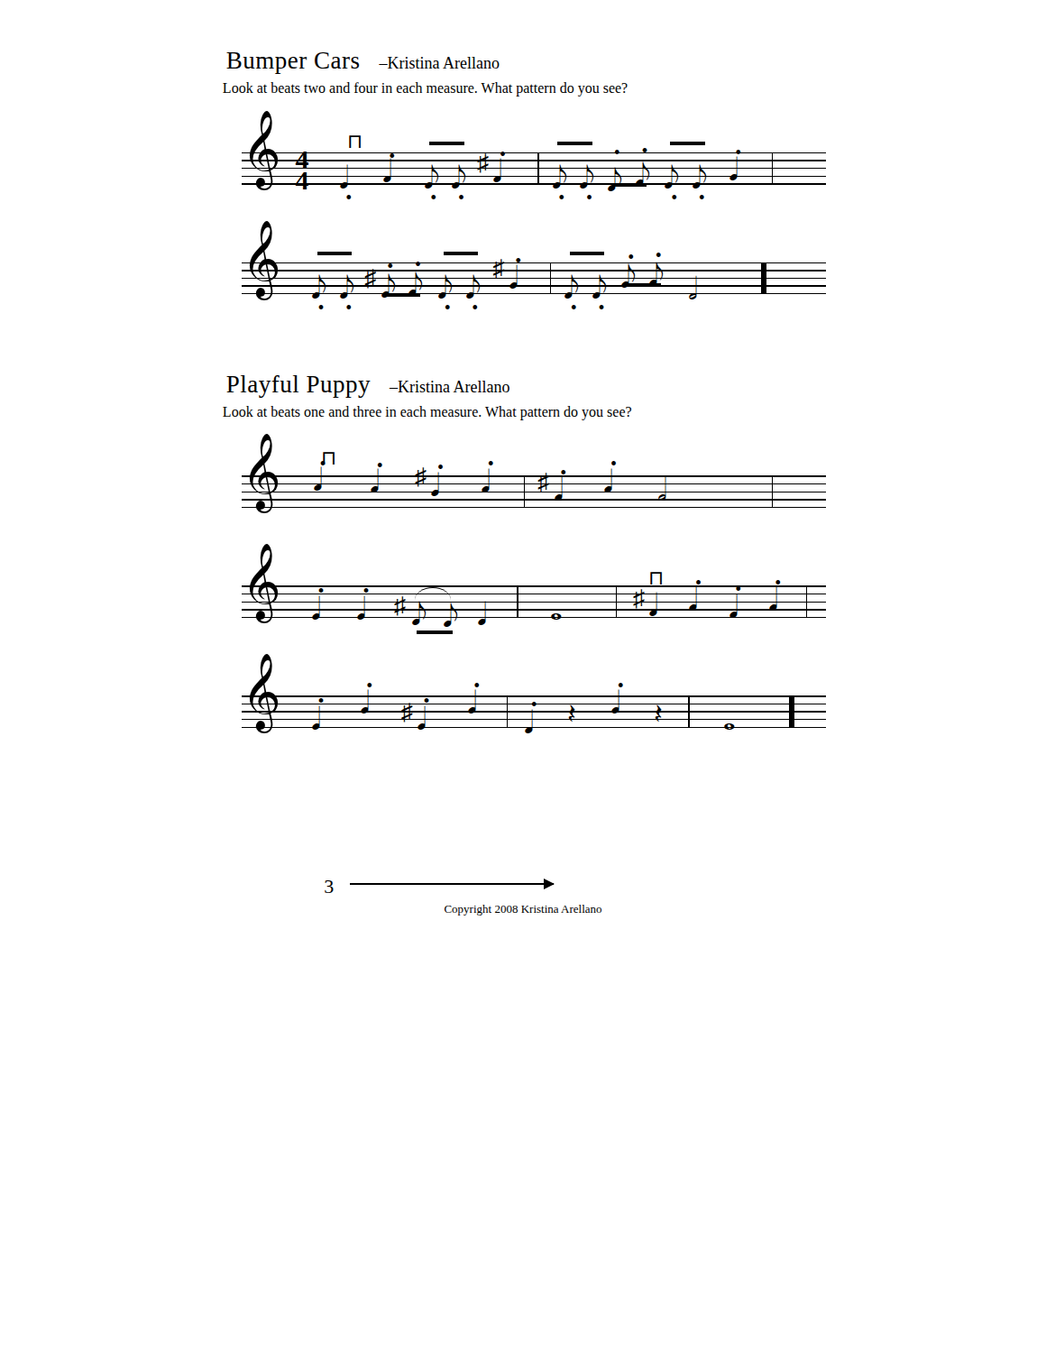Bumper Cars
–Kristina Arellano
Look at beats two and four in each measure. What pattern do you see?
𝄞
44
⊓
𝅘𝅥
•
𝅘𝅥
•
𝅘𝅥𝅮
•
𝅘𝅥𝅮
•
♯
𝅘𝅥
•
𝅘𝅥𝅮
•
𝅘𝅥𝅮
•
𝅘𝅥𝅮
•
𝅘𝅥𝅮
•
𝅘𝅥𝅮
•
𝅘𝅥𝅮
•
𝅘𝅥
•
𝄞
𝅘𝅥𝅮
•
𝅘𝅥𝅮
•
♯
𝅘𝅥𝅮
•
𝅘𝅥𝅮
•
𝅘𝅥𝅮
•
𝅘𝅥𝅮
•
♯
𝅘𝅥
•
𝅘𝅥𝅮
•
𝅘𝅥𝅮
•
𝅘𝅥𝅮
•
𝅘𝅥𝅮
•
𝅗𝅥
Playful Puppy
–Kristina Arellano
Look at beats one and three in each measure. What pattern do you see?
𝄞
⊓
𝅘𝅥
•
𝅘𝅥
•
♯
𝅘𝅥
•
𝅘𝅥
•
♯
𝅘𝅥
•
𝅘𝅥
•
𝅗𝅥
𝄞
𝅘𝅥
•
𝅘𝅥
•
♯
𝅘𝅥𝅮
𝅘𝅥𝅮
𝅘𝅥
𝅝
⊓
♯
𝅘𝅥
𝅘𝅥
•
𝅘𝅥
•
𝅘𝅥
•
𝄞
𝅘𝅥
•
𝅘𝅥
•
♯
𝅘𝅥
•
𝅘𝅥
•
𝅘𝅥
•
𝄽
𝅘𝅥
•
𝄽
𝅝
3
Copyright 2008 Kristina Arellano